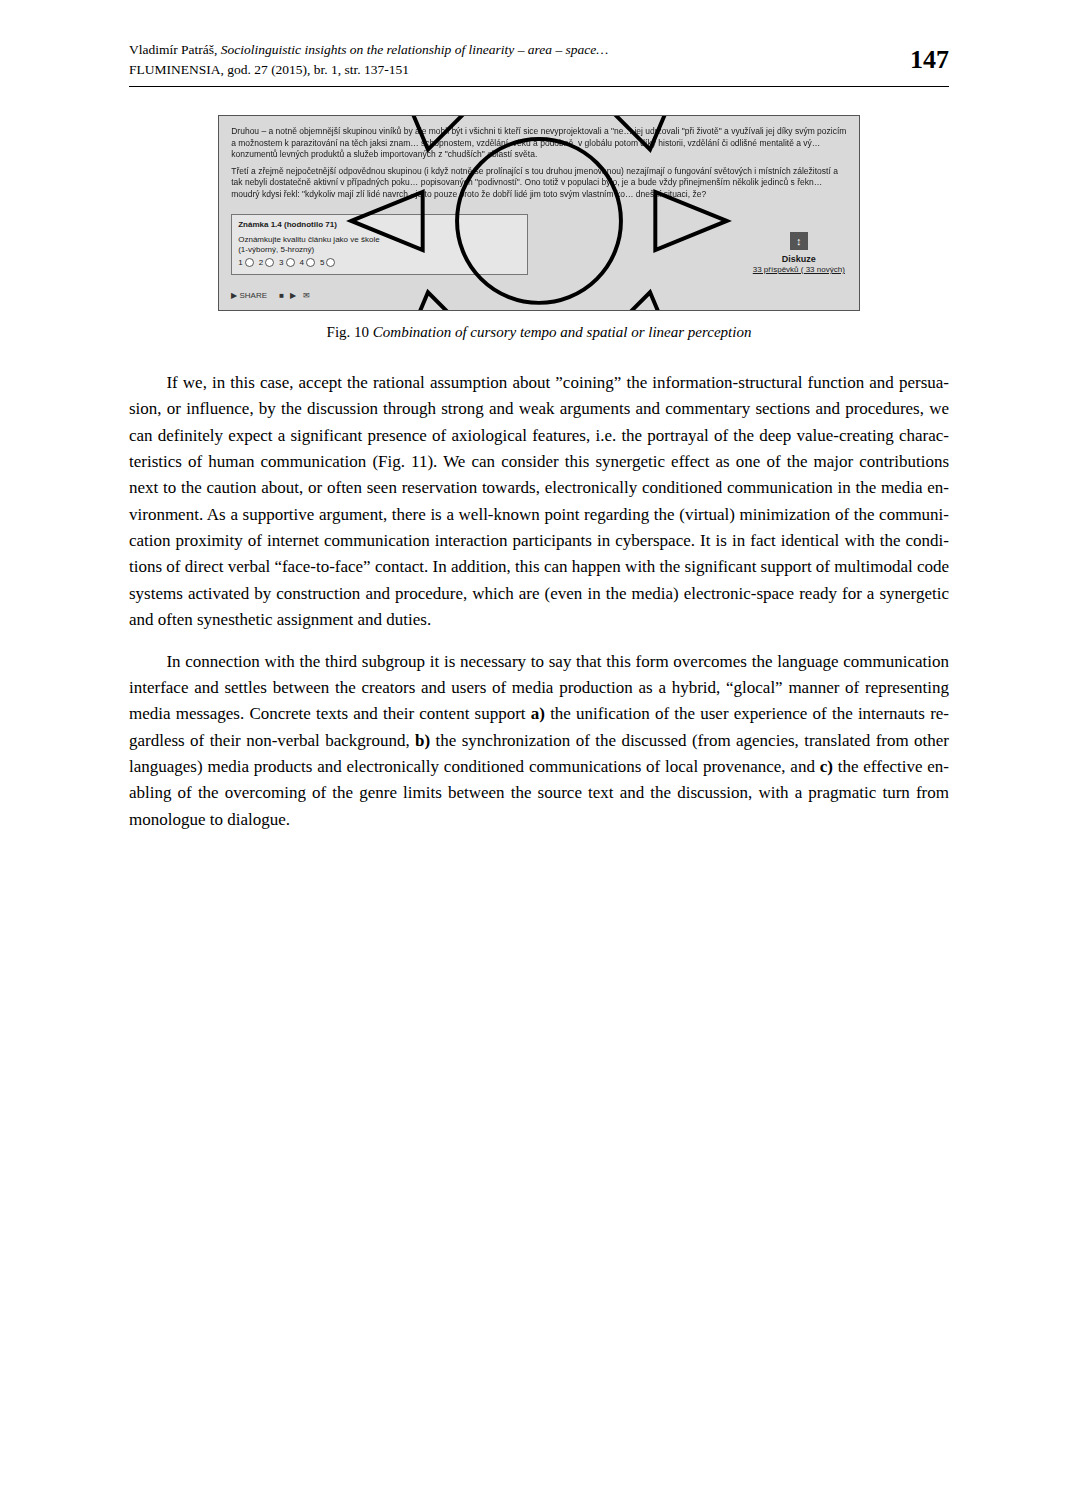Vladimír Patráš, Sociolinguistic insights on the relationship of linearity – area – space…
FLUMINENSIA, god. 27 (2015), br. 1, str. 137-151
147
Druhou – a notně objemnější skupinou viníků by ale mohli být i všichni ti kteří sice nevyprojektovali a "ne… jej udržovali "při životě" a využívali jej díky svým pozicím a možnostem k parazitování na těch jaksi znam… schopnostem, vzdělání, věku a podobně, v globálu potom díky historii, vzdělání či odlišné mentalitě a vý… konzumentů levných produktů a služeb importovaných z "chudších" oblastí světa.
Třetí a zřejmě nejpočetnější odpovědnou skupinou (i když notně se prolínající s tou druhou jmenovanou) nezajímají o fungování světových i místních záležitostí a tak nebyli dostatečně aktivní v případných poku… popisovaných "podivností". Ono totiž v populaci bylo, je a bude vždy přinejmenším několik jedinců s řekn… moudrý kdysi řekl: "kdykoliv mají zlí lidé navrch - je to pouze proto že dobří lidé jim toto svým vlastním ko… dnešní situaci, že?
Známka 1.4 (hodnotilo 71)
Oznámkujte kvalitu článku jako ve škole
(1-výborný, 5-hrozný)
1 2 3 4 5
▶ SHARE ■ ▶ ✉
↕
Diskuze
33 příspěvků ( 33 nových)
Fig. 10 Combination of cursory tempo and spatial or linear perception
If we, in this case, accept the rational assumption about ”coining” the information-structural function and persuasion, or influence, by the discussion through strong and weak arguments and commentary sections and procedures, we can definitely expect a significant presence of axiological features, i.e. the portrayal of the deep value-creating characteristics of human communication (Fig. 11). We can consider this synergetic effect as one of the major contributions next to the caution about, or often seen reservation towards, electronically conditioned communication in the media environment. As a supportive argument, there is a well-known point regarding the (virtual) minimization of the communication proximity of internet communication interaction participants in cyberspace. It is in fact identical with the conditions of direct verbal “face-to-face” contact. In addition, this can happen with the significant support of multimodal code systems activated by construction and procedure, which are (even in the media) electronic-space ready for a synergetic and often synesthetic assignment and duties.
In connection with the third subgroup it is necessary to say that this form overcomes the language communication interface and settles between the creators and users of media production as a hybrid, “glocal” manner of representing media messages. Concrete texts and their content support a) the unification of the user experience of the internauts regardless of their non-verbal background, b) the synchronization of the discussed (from agencies, translated from other languages) media products and electronically conditioned communications of local provenance, and c) the effective enabling of the overcoming of the genre limits between the source text and the discussion, with a pragmatic turn from monologue to dialogue.